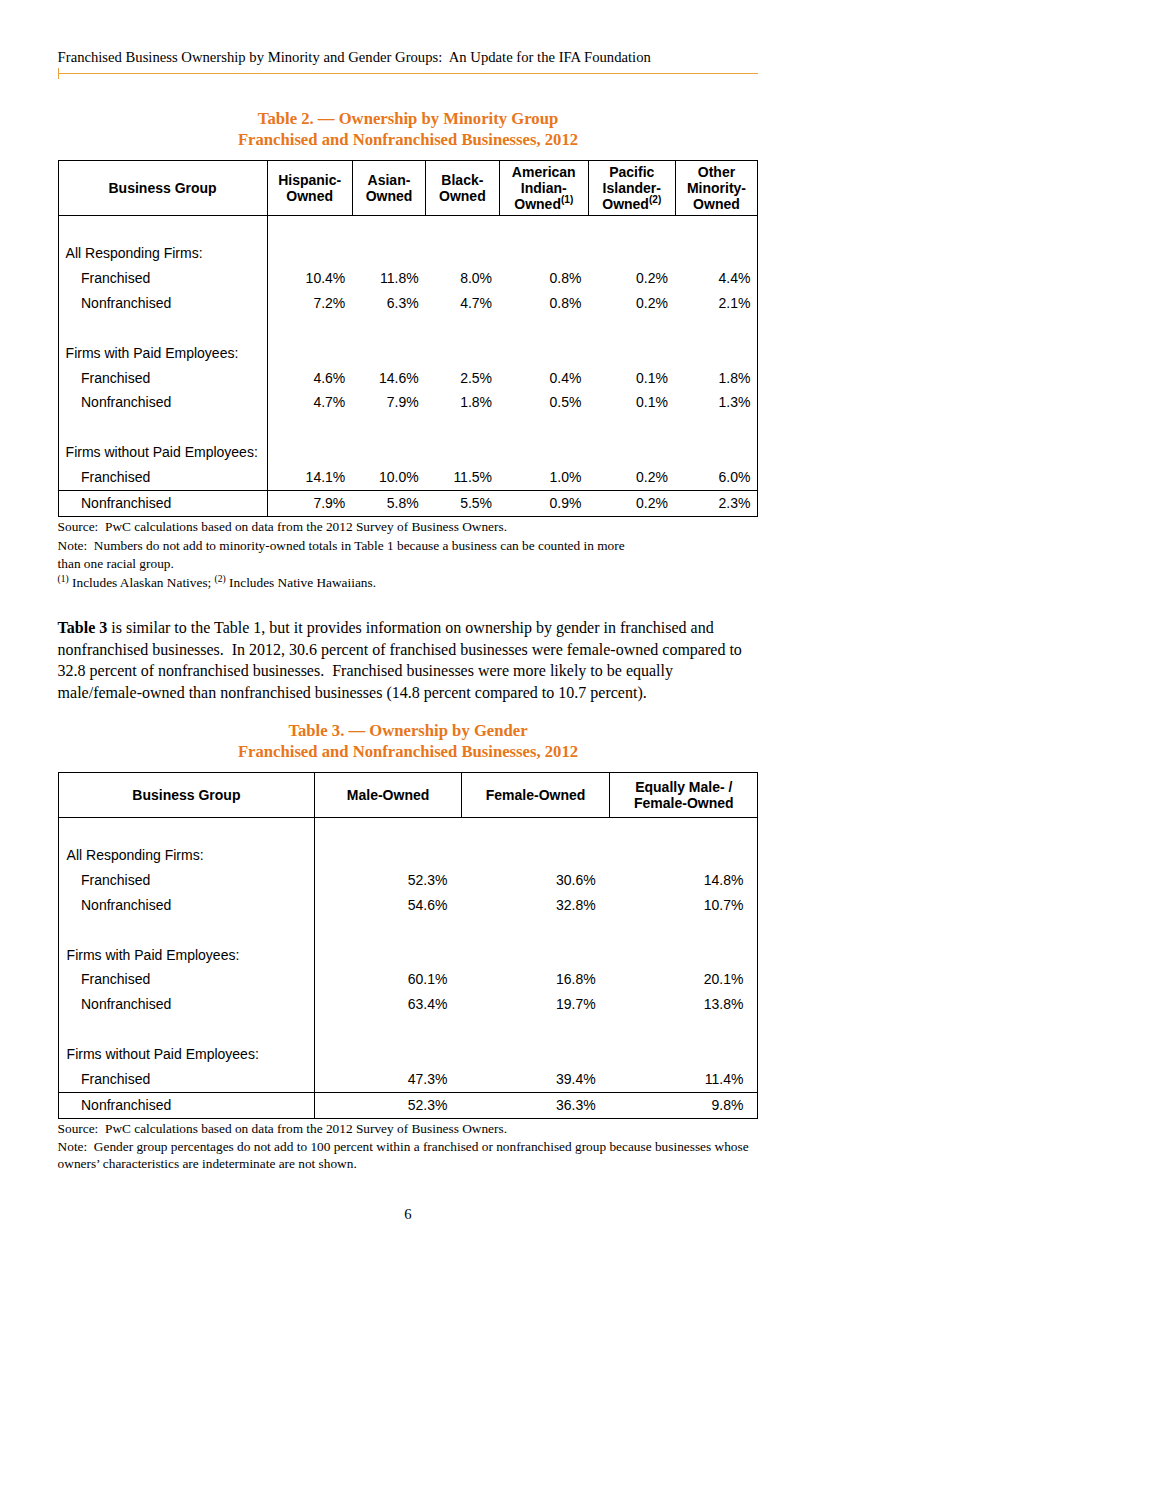Franchised Business Ownership by Minority and Gender Groups: An Update for the IFA Foundation
Table 2. — Ownership by Minority Group
Franchised and Nonfranchised Businesses, 2012
| Business Group | Hispanic- Owned | Asian- Owned | Black- Owned | American Indian- Owned (1) | Pacific Islander- Owned (2) | Other Minority- Owned |
| --- | --- | --- | --- | --- | --- | --- |
| All Responding Firms: | | | | | | |
| Franchised | 10.4% | 11.8% | 8.0% | 0.8% | 0.2% | 4.4% |
| Nonfranchised | 7.2% | 6.3% | 4.7% | 0.8% | 0.2% | 2.1% |
| Firms with Paid Employees: | | | | | | |
| Franchised | 4.6% | 14.6% | 2.5% | 0.4% | 0.1% | 1.8% |
| Nonfranchised | 4.7% | 7.9% | 1.8% | 0.5% | 0.1% | 1.3% |
| Firms without Paid Employees: | | | | | | |
| Franchised | 14.1% | 10.0% | 11.5% | 1.0% | 0.2% | 6.0% |
| Nonfranchised | 7.9% | 5.8% | 5.5% | 0.9% | 0.2% | 2.3% |
Source: PwC calculations based on data from the 2012 Survey of Business Owners.
Note: Numbers do not add to minority-owned totals in Table 1 because a business can be counted in more
than one racial group.
(1) Includes Alaskan Natives; (2) Includes Native Hawaiians.
Table 3 is similar to the Table 1, but it provides information on ownership by gender in franchised and nonfranchised businesses. In 2012, 30.6 percent of franchised businesses were female-owned compared to 32.8 percent of nonfranchised businesses. Franchised businesses were more likely to be equally male/female-owned than nonfranchised businesses (14.8 percent compared to 10.7 percent).
Table 3. — Ownership by Gender
Franchised and Nonfranchised Businesses, 2012
| Business Group | Male-Owned | Female-Owned | Equally Male- / Female-Owned |
| --- | --- | --- | --- |
| All Responding Firms: | | | |
| Franchised | 52.3% | 30.6% | 14.8% |
| Nonfranchised | 54.6% | 32.8% | 10.7% |
| Firms with Paid Employees: | | | |
| Franchised | 60.1% | 16.8% | 20.1% |
| Nonfranchised | 63.4% | 19.7% | 13.8% |
| Firms without Paid Employees: | | | |
| Franchised | 47.3% | 39.4% | 11.4% |
| Nonfranchised | 52.3% | 36.3% | 9.8% |
Source: PwC calculations based on data from the 2012 Survey of Business Owners.
Note: Gender group percentages do not add to 100 percent within a franchised or nonfranchised group because businesses whose owners’ characteristics are indeterminate are not shown.
6